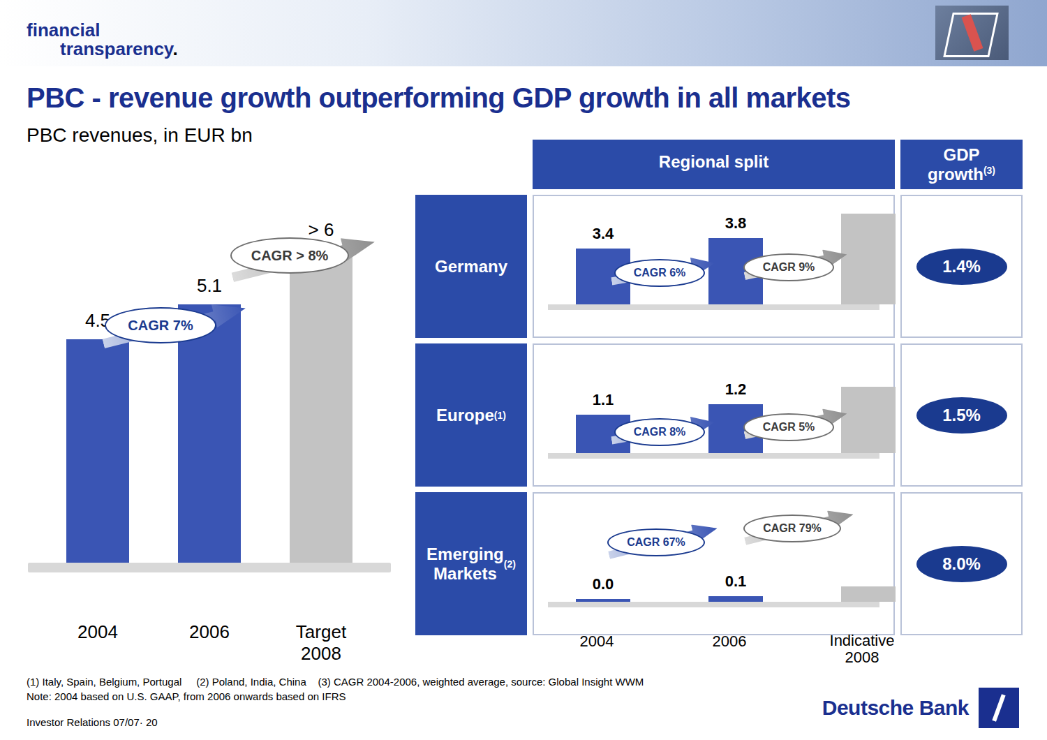financial transparency.
PBC - revenue growth outperforming GDP growth in all markets
PBC revenues, in EUR bn
4.5
5.1
> 6
CAGR 7%
CAGR > 8%
2004 2006 Target
2008
Regional split
GDP
growth(3)
Germany
3.4
3.8
CAGR 6%
CAGR 9%
1.4%
Europe(1)
1.1
1.2
CAGR 8%
CAGR 5%
1.5%
Emerging
Markets(2)
0.0
0.1
CAGR 67%
CAGR 79%
2004 2006 Indicative
2008
8.0%
(1) Italy, Spain, Belgium, Portugal (2) Poland, India, China (3) CAGR 2004-2006, weighted average, source: Global Insight WWM
Note: 2004 based on U.S. GAAP, from 2006 onwards based on IFRS
Investor Relations 07/07· 20
Deutsche Bank